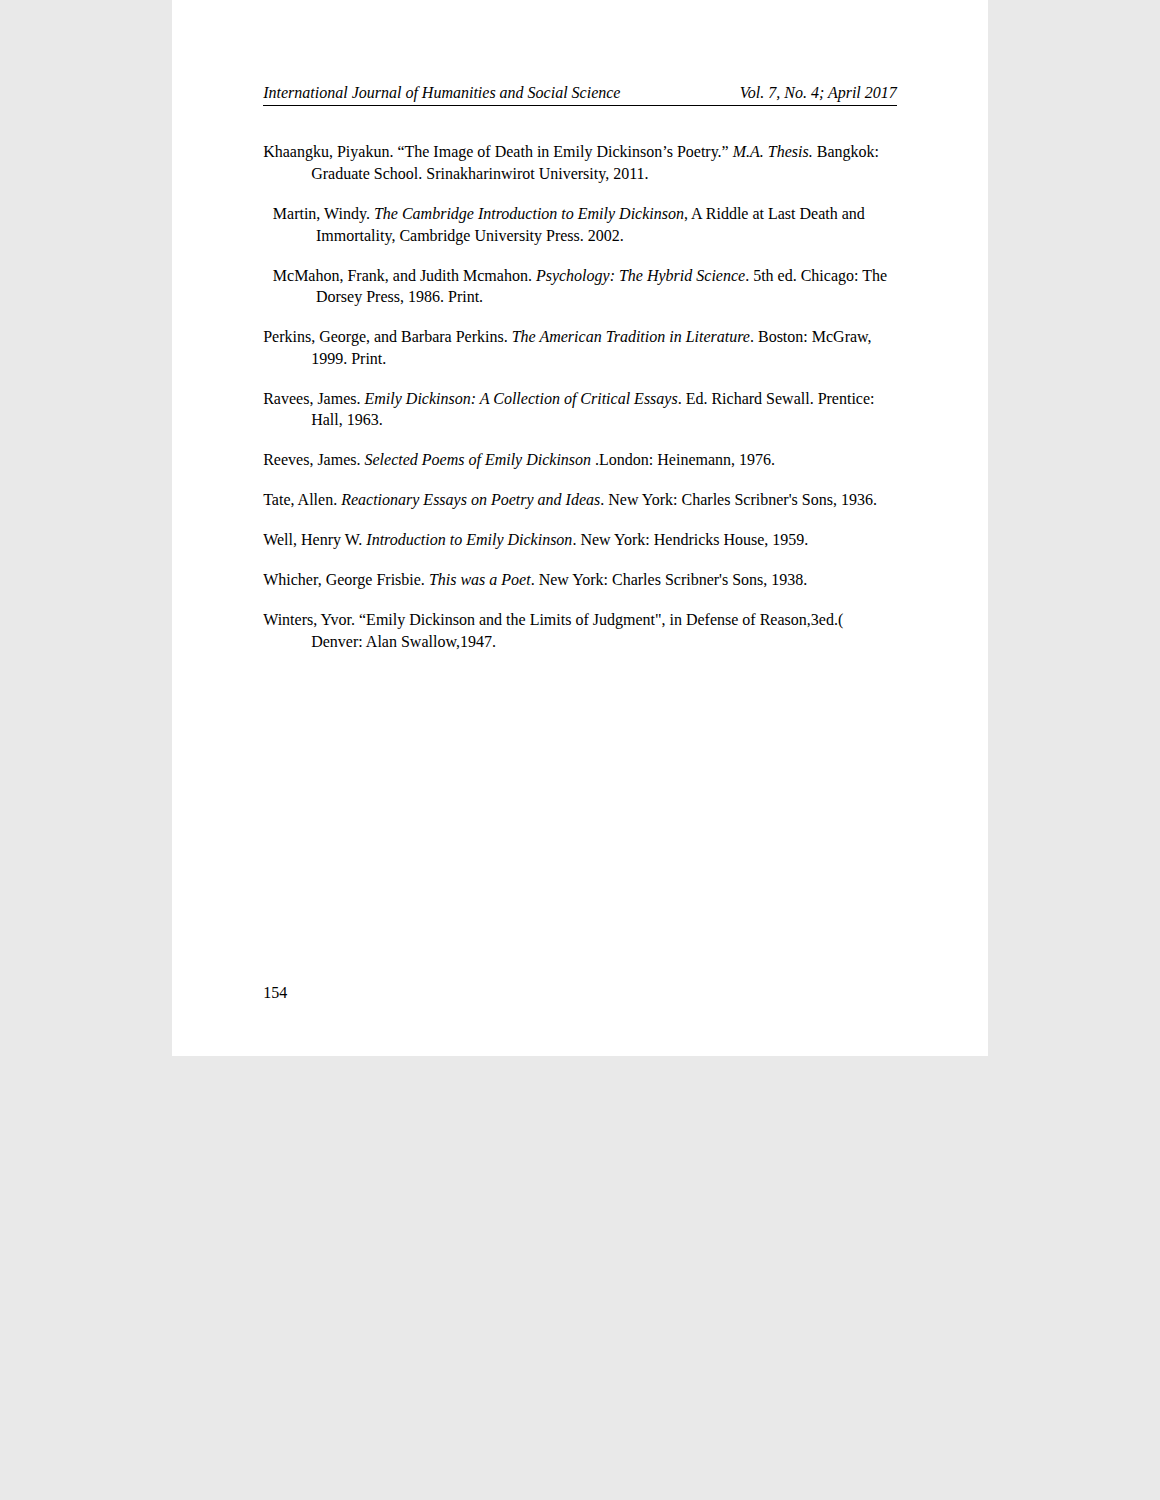International Journal of Humanities and Social Science Vol. 7, No. 4; April 2017
Khaangku, Piyakun. “The Image of Death in Emily Dickinson’s Poetry.” M.A. Thesis. Bangkok: Graduate School. Srinakharinwirot University, 2011.
Martin, Windy. The Cambridge Introduction to Emily Dickinson, A Riddle at Last Death and Immortality, Cambridge University Press. 2002.
McMahon, Frank, and Judith Mcmahon. Psychology: The Hybrid Science. 5th ed. Chicago: The Dorsey Press, 1986. Print.
Perkins, George, and Barbara Perkins. The American Tradition in Literature. Boston: McGraw, 1999. Print.
Ravees, James. Emily Dickinson: A Collection of Critical Essays. Ed. Richard Sewall. Prentice: Hall, 1963.
Reeves, James. Selected Poems of Emily Dickinson .London: Heinemann, 1976.
Tate, Allen. Reactionary Essays on Poetry and Ideas. New York: Charles Scribner's Sons, 1936.
Well, Henry W. Introduction to Emily Dickinson. New York: Hendricks House, 1959.
Whicher, George Frisbie. This was a Poet. New York: Charles Scribner's Sons, 1938.
Winters, Yvor. “Emily Dickinson and the Limits of Judgment", in Defense of Reason,3ed.( Denver: Alan Swallow,1947.
154